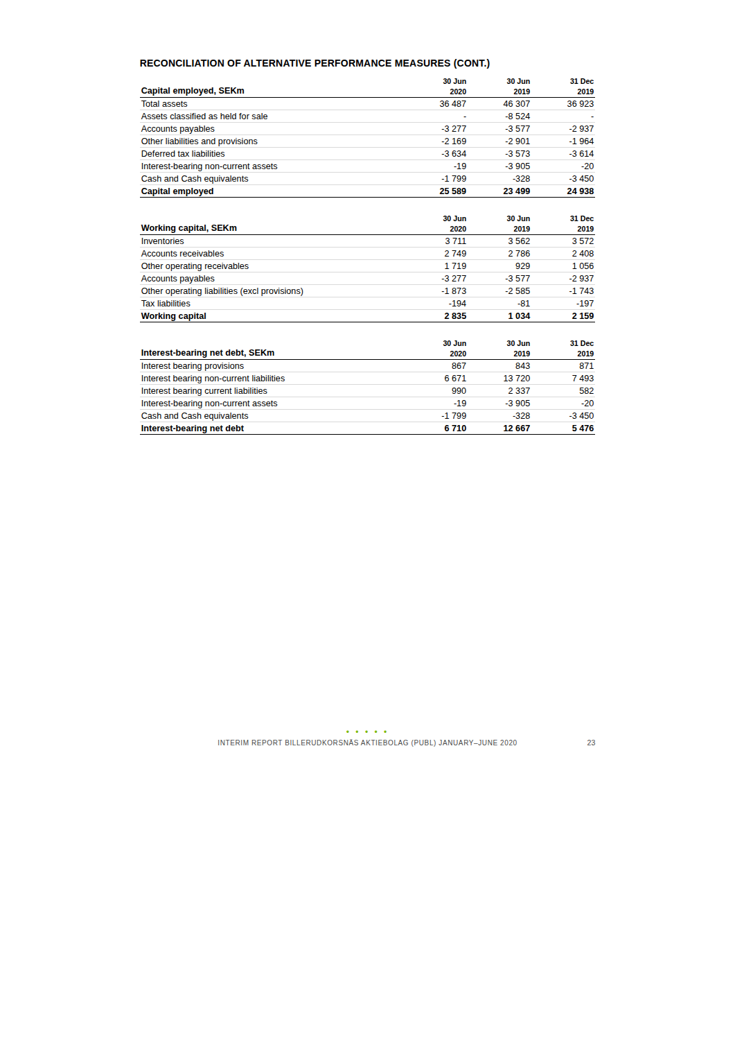RECONCILIATION OF ALTERNATIVE PERFORMANCE MEASURES (CONT.)
| | 30 Jun | 30 Jun | 31 Dec |
| --- | --- | --- | --- |
| Capital employed, SEKm | 2020 | 2019 | 2019 |
| Total assets | 36 487 | 46 307 | 36 923 |
| Assets classified as held for sale | - | -8 524 | - |
| Accounts payables | -3 277 | -3 577 | -2 937 |
| Other liabilities and provisions | -2 169 | -2 901 | -1 964 |
| Deferred tax liabilities | -3 634 | -3 573 | -3 614 |
| Interest-bearing non-current assets | -19 | -3 905 | -20 |
| Cash and Cash equivalents | -1 799 | -328 | -3 450 |
| Capital employed | 25 589 | 23 499 | 24 938 |
| | 30 Jun | 30 Jun | 31 Dec |
| --- | --- | --- | --- |
| Working capital, SEKm | 2020 | 2019 | 2019 |
| Inventories | 3 711 | 3 562 | 3 572 |
| Accounts receivables | 2 749 | 2 786 | 2 408 |
| Other operating receivables | 1 719 | 929 | 1 056 |
| Accounts payables | -3 277 | -3 577 | -2 937 |
| Other operating liabilities (excl provisions) | -1 873 | -2 585 | -1 743 |
| Tax liabilities | -194 | -81 | -197 |
| Working capital | 2 835 | 1 034 | 2 159 |
| | 30 Jun | 30 Jun | 31 Dec |
| --- | --- | --- | --- |
| Interest-bearing net debt, SEKm | 2020 | 2019 | 2019 |
| Interest bearing provisions | 867 | 843 | 871 |
| Interest bearing non-current liabilities | 6 671 | 13 720 | 7 493 |
| Interest bearing current liabilities | 990 | 2 337 | 582 |
| Interest-bearing non-current assets | -19 | -3 905 | -20 |
| Cash and Cash equivalents | -1 799 | -328 | -3 450 |
| Interest-bearing net debt | 6 710 | 12 667 | 5 476 |
• • • • •
Interim report BillerudKorsnäs Aktiebolag (publ) January–June 2020
23